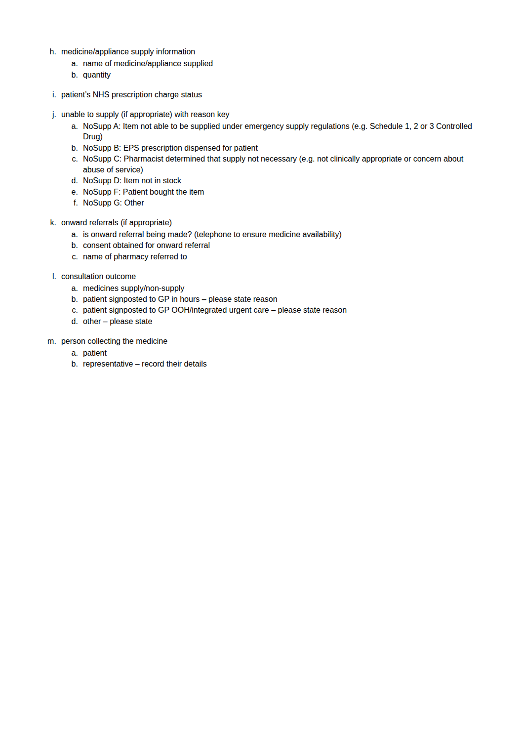medicine/appliance supply information
name of medicine/appliance supplied
quantity
patient’s NHS prescription charge status
unable to supply (if appropriate) with reason key
NoSupp A: Item not able to be supplied under emergency supply regulations (e.g. Schedule 1, 2 or 3 Controlled Drug)
NoSupp B: EPS prescription dispensed for patient
NoSupp C: Pharmacist determined that supply not necessary (e.g. not clinically appropriate or concern about abuse of service)
NoSupp D: Item not in stock
NoSupp F: Patient bought the item
NoSupp G: Other
onward referrals (if appropriate)
is onward referral being made? (telephone to ensure medicine availability)
consent obtained for onward referral
name of pharmacy referred to
consultation outcome
medicines supply/non-supply
patient signposted to GP in hours – please state reason
patient signposted to GP OOH/integrated urgent care – please state reason
other – please state
person collecting the medicine
patient
representative – record their details